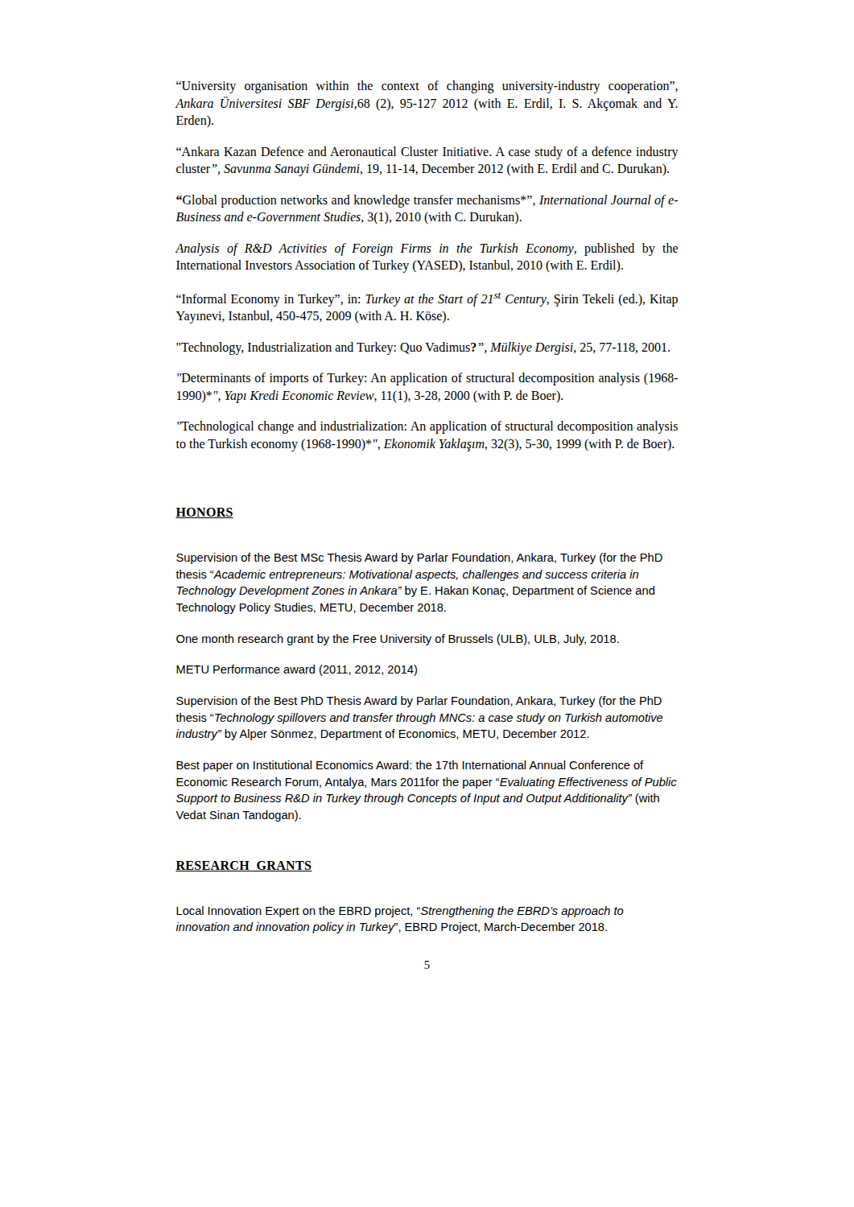“University organisation within the context of changing university-industry cooperation”, Ankara Üniversitesi SBF Dergisi, 68 (2), 95-127 2012 (with E. Erdil, I. S. Akçomak and Y. Erden).
“Ankara Kazan Defence and Aeronautical Cluster Initiative. A case study of a defence industry cluster”, Savunma Sanayi Gündemi, 19, 11-14, December 2012 (with E. Erdil and C. Durukan).
“Global production networks and knowledge transfer mechanisms*”, International Journal of e-Business and e-Government Studies, 3(1), 2010 (with C. Durukan).
Analysis of R&D Activities of Foreign Firms in the Turkish Economy, published by the International Investors Association of Turkey (YASED), Istanbul, 2010 (with E. Erdil).
“Informal Economy in Turkey”, in: Turkey at the Start of 21st Century, Şirin Tekeli (ed.), Kitap Yayınevi, Istanbul, 450-475, 2009 (with A. H. Köse).
"Technology, Industrialization and Turkey: Quo Vadimus?”, Mülkiye Dergisi, 25, 77-118, 2001.
"Determinants of imports of Turkey: An application of structural decomposition analysis (1968-1990)*", Yapı Kredi Economic Review, 11(1), 3-28, 2000 (with P. de Boer).
"Technological change and industrialization: An application of structural decomposition analysis to the Turkish economy (1968-1990)*", Ekonomik Yaklaşım, 32(3), 5-30, 1999 (with P. de Boer).
HONORS
Supervision of the Best MSc Thesis Award by Parlar Foundation, Ankara, Turkey (for the PhD thesis “Academic entrepreneurs: Motivational aspects, challenges and success criteria in Technology Development Zones in Ankara” by E. Hakan Konaç, Department of Science and Technology Policy Studies, METU, December 2018.
One month research grant by the Free University of Brussels (ULB), ULB, July, 2018.
METU Performance award (2011, 2012, 2014)
Supervision of the Best PhD Thesis Award by Parlar Foundation, Ankara, Turkey (for the PhD thesis “Technology spillovers and transfer through MNCs: a case study on Turkish automotive industry” by Alper Sönmez, Department of Economics, METU, December 2012.
Best paper on Institutional Economics Award: the 17th International Annual Conference of Economic Research Forum, Antalya, Mars 2011for the paper “Evaluating Effectiveness of Public Support to Business R&D in Turkey through Concepts of Input and Output Additionality” (with Vedat Sinan Tandogan).
RESEARCH GRANTS
Local Innovation Expert on the EBRD project, “Strengthening the EBRD’s approach to innovation and innovation policy in Turkey”, EBRD Project, March-December 2018.
5